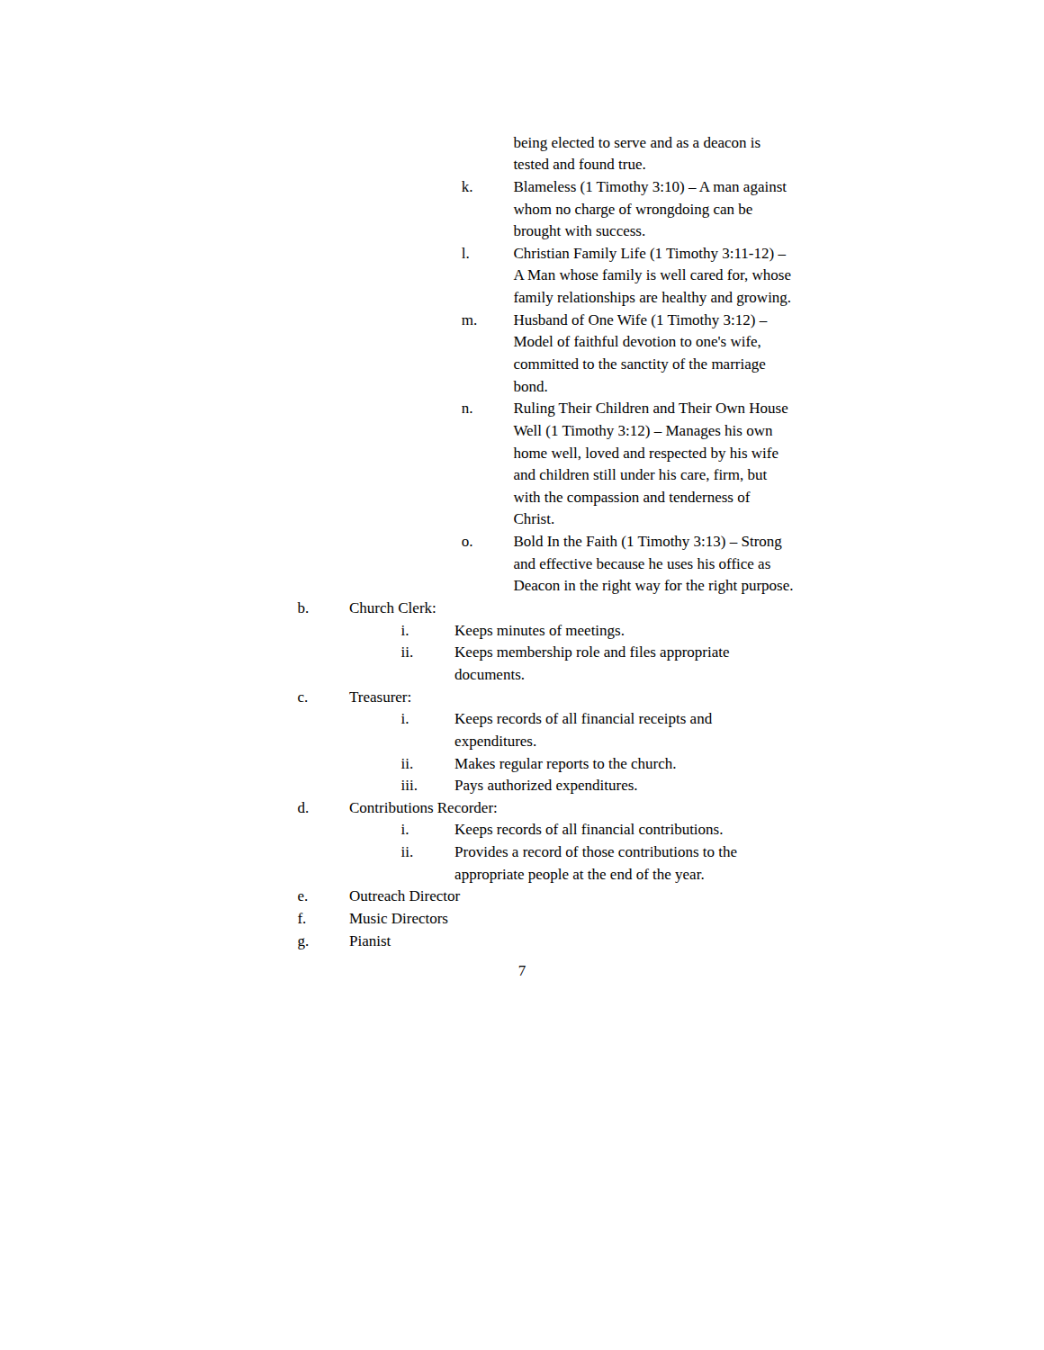being elected to serve and as a deacon is tested and found true.
k. Blameless (1 Timothy 3:10) – A man against whom no charge of wrongdoing can be brought with success.
l. Christian Family Life (1 Timothy 3:11-12) – A Man whose family is well cared for, whose family relationships are healthy and growing.
m. Husband of One Wife (1 Timothy 3:12) – Model of faithful devotion to one's wife, committed to the sanctity of the marriage bond.
n. Ruling Their Children and Their Own House Well (1 Timothy 3:12) – Manages his own home well, loved and respected by his wife and children still under his care, firm, but with the compassion and tenderness of Christ.
o. Bold In the Faith (1 Timothy 3:13) – Strong and effective because he uses his office as Deacon in the right way for the right purpose.
b. Church Clerk:
i. Keeps minutes of meetings.
ii. Keeps membership role and files appropriate documents.
c. Treasurer:
i. Keeps records of all financial receipts and expenditures.
ii. Makes regular reports to the church.
iii. Pays authorized expenditures.
d. Contributions Recorder:
i. Keeps records of all financial contributions.
ii. Provides a record of those contributions to the appropriate people at the end of the year.
e. Outreach Director
f. Music Directors
g. Pianist
7